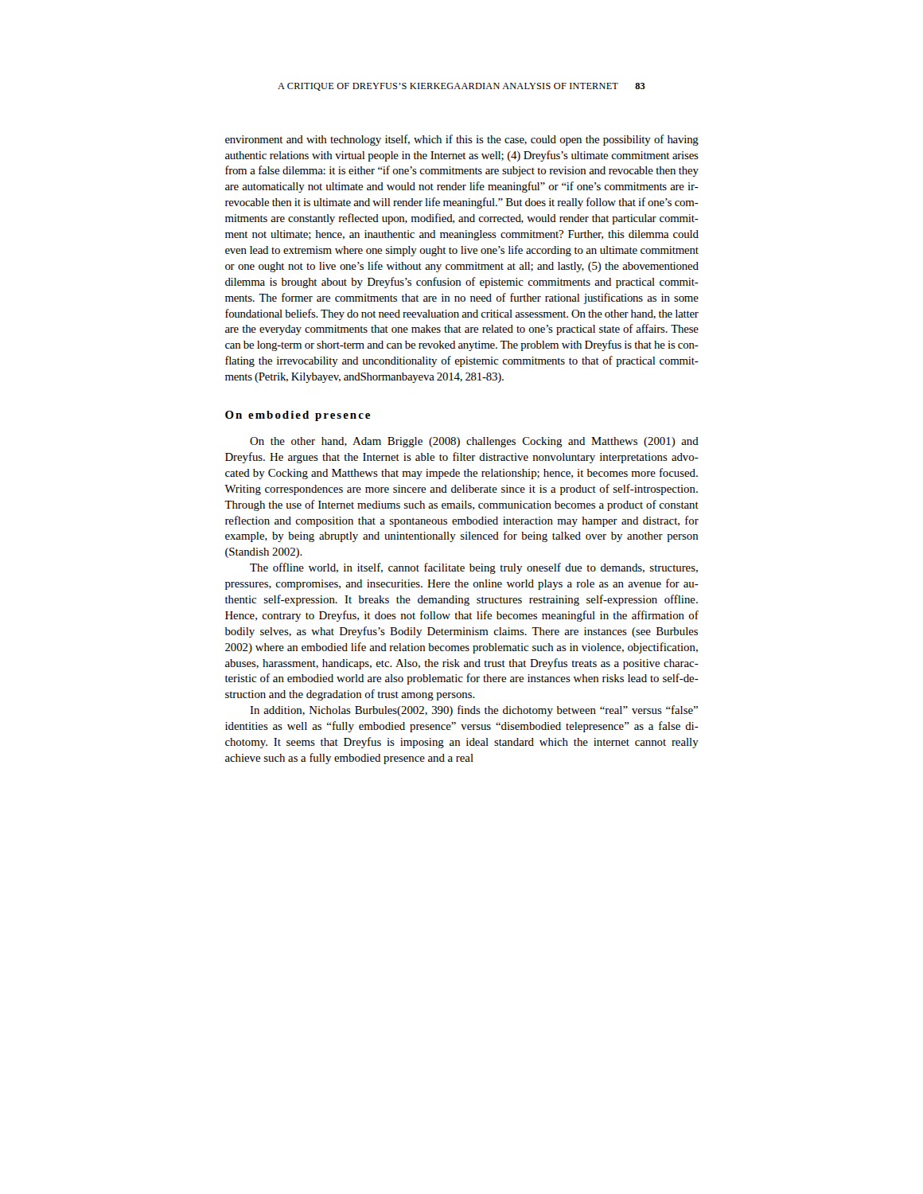A critique of Dreyfus’s Kierkegaardian analysis of internet 83
environment and with technology itself, which if this is the case, could open the possibility of having authentic relations with virtual people in the Internet as well; (4) Dreyfus’s ultimate commitment arises from a false dilemma: it is either “if one’s commitments are subject to revision and revocable then they are automatically not ultimate and would not render life meaningful” or “if one’s commitments are irrevocable then it is ultimate and will render life meaningful.” But does it really follow that if one’s commitments are constantly reflected upon, modified, and corrected, would render that particular commitment not ultimate; hence, an inauthentic and meaningless commitment? Further, this dilemma could even lead to extremism where one simply ought to live one’s life according to an ultimate commitment or one ought not to live one’s life without any commitment at all; and lastly, (5) the abovementioned dilemma is brought about by Dreyfus’s confusion of epistemic commitments and practical commitments. The former are commitments that are in no need of further rational justifications as in some foundational beliefs. They do not need reevaluation and critical assessment. On the other hand, the latter are the everyday commitments that one makes that are related to one’s practical state of affairs. These can be long-term or short-term and can be revoked anytime. The problem with Dreyfus is that he is conflating the irrevocability and unconditionality of epistemic commitments to that of practical commitments (Petrik, Kilybayev, andShormanbayeva 2014, 281-83).
On embodied presence
On the other hand, Adam Briggle (2008) challenges Cocking and Matthews (2001) and Dreyfus. He argues that the Internet is able to filter distractive nonvoluntary interpretations advocated by Cocking and Matthews that may impede the relationship; hence, it becomes more focused. Writing correspondences are more sincere and deliberate since it is a product of self-introspection. Through the use of Internet mediums such as emails, communication becomes a product of constant reflection and composition that a spontaneous embodied interaction may hamper and distract, for example, by being abruptly and unintentionally silenced for being talked over by another person (Standish 2002).
The offline world, in itself, cannot facilitate being truly oneself due to demands, structures, pressures, compromises, and insecurities. Here the online world plays a role as an avenue for authentic self-expression. It breaks the demanding structures restraining self-expression offline. Hence, contrary to Dreyfus, it does not follow that life becomes meaningful in the affirmation of bodily selves, as what Dreyfus’s Bodily Determinism claims. There are instances (see Burbules 2002) where an embodied life and relation becomes problematic such as in violence, objectification, abuses, harassment, handicaps, etc. Also, the risk and trust that Dreyfus treats as a positive characteristic of an embodied world are also problematic for there are instances when risks lead to self-destruction and the degradation of trust among persons.
In addition, Nicholas Burbules(2002, 390) finds the dichotomy between “real” versus “false” identities as well as “fully embodied presence” versus “disembodied telepresence” as a false dichotomy. It seems that Dreyfus is imposing an ideal standard which the internet cannot really achieve such as a fully embodied presence and a real